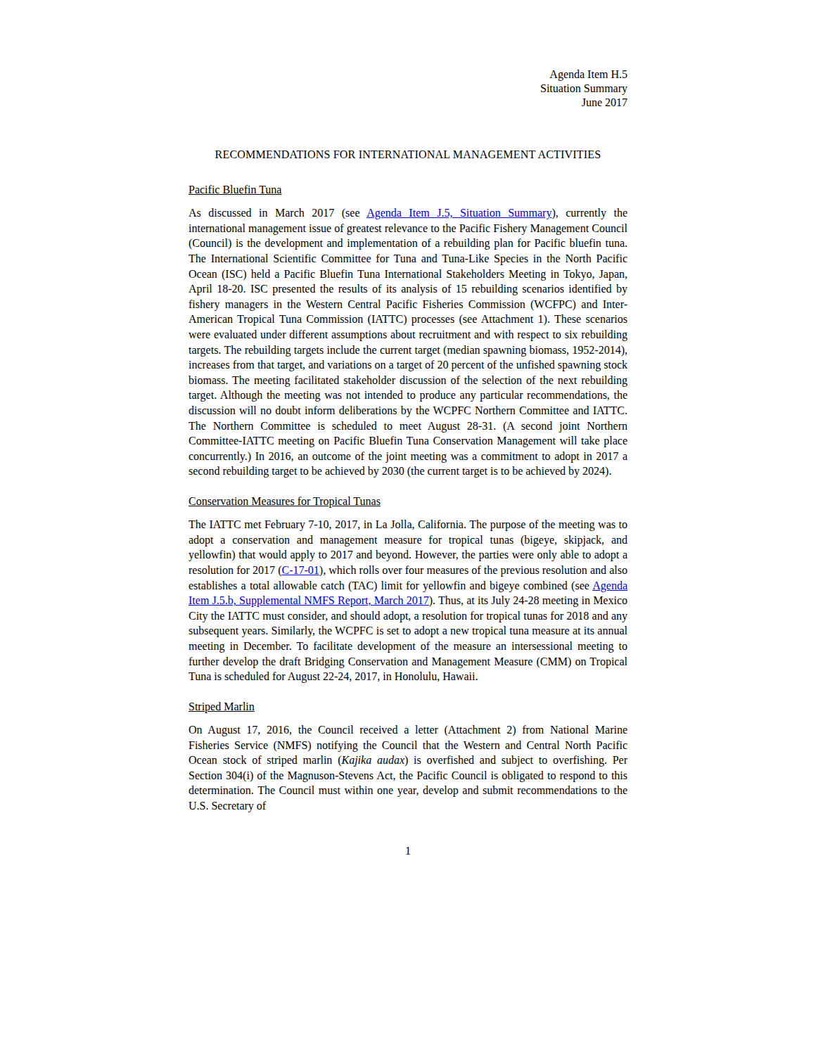Agenda Item H.5
Situation Summary
June 2017
RECOMMENDATIONS FOR INTERNATIONAL MANAGEMENT ACTIVITIES
Pacific Bluefin Tuna
As discussed in March 2017 (see Agenda Item J.5, Situation Summary), currently the international management issue of greatest relevance to the Pacific Fishery Management Council (Council) is the development and implementation of a rebuilding plan for Pacific bluefin tuna. The International Scientific Committee for Tuna and Tuna-Like Species in the North Pacific Ocean (ISC) held a Pacific Bluefin Tuna International Stakeholders Meeting in Tokyo, Japan, April 18-20. ISC presented the results of its analysis of 15 rebuilding scenarios identified by fishery managers in the Western Central Pacific Fisheries Commission (WCFPC) and Inter-American Tropical Tuna Commission (IATTC) processes (see Attachment 1). These scenarios were evaluated under different assumptions about recruitment and with respect to six rebuilding targets. The rebuilding targets include the current target (median spawning biomass, 1952-2014), increases from that target, and variations on a target of 20 percent of the unfished spawning stock biomass. The meeting facilitated stakeholder discussion of the selection of the next rebuilding target. Although the meeting was not intended to produce any particular recommendations, the discussion will no doubt inform deliberations by the WCPFC Northern Committee and IATTC. The Northern Committee is scheduled to meet August 28-31. (A second joint Northern Committee-IATTC meeting on Pacific Bluefin Tuna Conservation Management will take place concurrently.) In 2016, an outcome of the joint meeting was a commitment to adopt in 2017 a second rebuilding target to be achieved by 2030 (the current target is to be achieved by 2024).
Conservation Measures for Tropical Tunas
The IATTC met February 7-10, 2017, in La Jolla, California. The purpose of the meeting was to adopt a conservation and management measure for tropical tunas (bigeye, skipjack, and yellowfin) that would apply to 2017 and beyond. However, the parties were only able to adopt a resolution for 2017 (C-17-01), which rolls over four measures of the previous resolution and also establishes a total allowable catch (TAC) limit for yellowfin and bigeye combined (see Agenda Item J.5.b, Supplemental NMFS Report, March 2017). Thus, at its July 24-28 meeting in Mexico City the IATTC must consider, and should adopt, a resolution for tropical tunas for 2018 and any subsequent years. Similarly, the WCPFC is set to adopt a new tropical tuna measure at its annual meeting in December. To facilitate development of the measure an intersessional meeting to further develop the draft Bridging Conservation and Management Measure (CMM) on Tropical Tuna is scheduled for August 22-24, 2017, in Honolulu, Hawaii.
Striped Marlin
On August 17, 2016, the Council received a letter (Attachment 2) from National Marine Fisheries Service (NMFS) notifying the Council that the Western and Central North Pacific Ocean stock of striped marlin (Kajika audax) is overfished and subject to overfishing. Per Section 304(i) of the Magnuson-Stevens Act, the Pacific Council is obligated to respond to this determination. The Council must within one year, develop and submit recommendations to the U.S. Secretary of
1